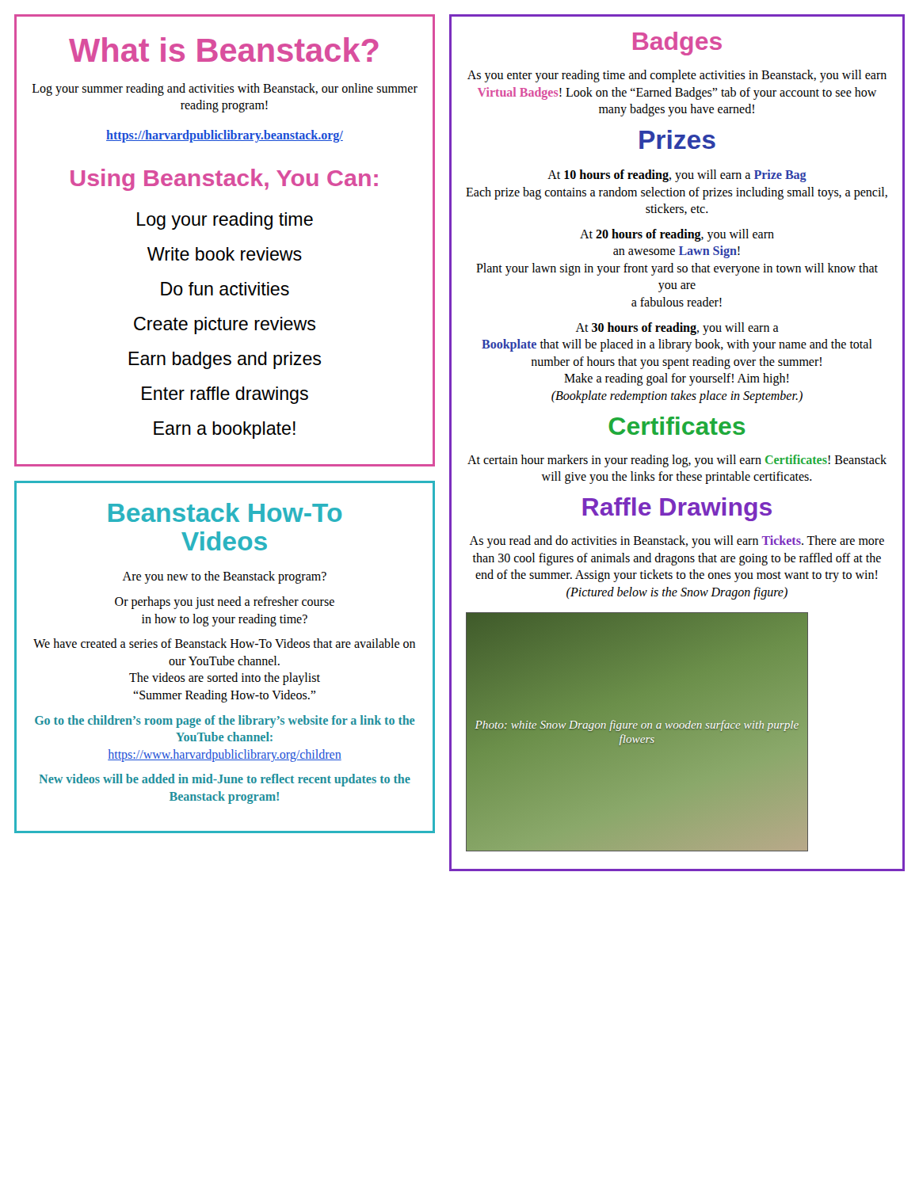What is Beanstack?
Log your summer reading and activities with Beanstack, our online summer reading program!
https://harvardpubliclibrary.beanstack.org/
Using Beanstack, You Can:
Log your reading time
Write book reviews
Do fun activities
Create picture reviews
Earn badges and prizes
Enter raffle drawings
Earn a bookplate!
Beanstack How-To
Videos
Are you new to the Beanstack program?
Or perhaps you just need a refresher course
in how to log your reading time?
We have created a series of Beanstack How-To Videos that are available on our YouTube channel.
The videos are sorted into the playlist
“Summer Reading How-to Videos.”
Go to the children’s room page of the library’s website for a link to the YouTube channel:
https://www.harvardpubliclibrary.org/children
New videos will be added in mid-June to reflect recent updates to the Beanstack program!
Badges
As you enter your reading time and complete activities in Beanstack, you will earn Virtual Badges! Look on the “Earned Badges” tab of your account to see how many badges you have earned!
Prizes
At 10 hours of reading, you will earn a Prize Bag
Each prize bag contains a random selection of prizes including small toys, a pencil, stickers, etc.
At 20 hours of reading, you will earn
an awesome Lawn Sign!
Plant your lawn sign in your front yard so that everyone in town will know that you are
a fabulous reader!
At 30 hours of reading, you will earn a
Bookplate that will be placed in a library book, with your name and the total number of hours that you spent reading over the summer!
Make a reading goal for yourself! Aim high!
(Bookplate redemption takes place in September.)
Certificates
At certain hour markers in your reading log, you will earn Certificates! Beanstack will give you the links for these printable certificates.
Raffle Drawings
As you read and do activities in Beanstack, you will earn Tickets. There are more than 30 cool figures of animals and dragons that are going to be raffled off at the end of the summer. Assign your tickets to the ones you most want to try to win!
(Pictured below is the Snow Dragon figure)
Photo: white Snow Dragon figure on a wooden surface with purple flowers